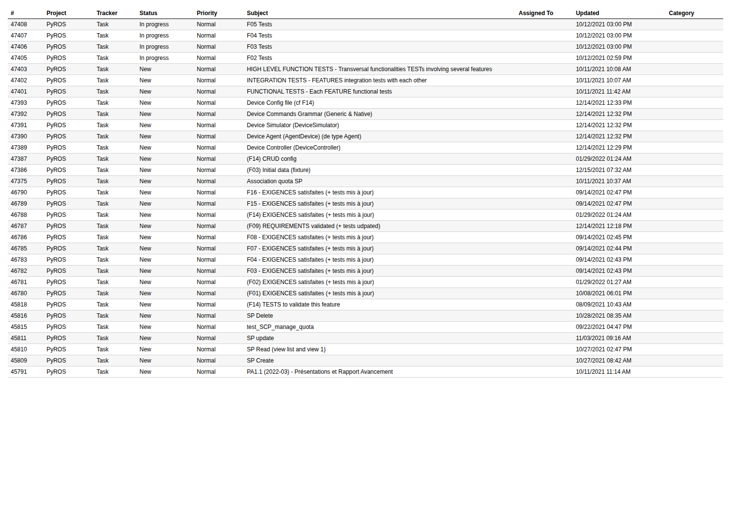| # | Project | Tracker | Status | Priority | Subject | Assigned To | Updated | Category |
| --- | --- | --- | --- | --- | --- | --- | --- | --- |
| 47408 | PyROS | Task | In progress | Normal | F05 Tests | | 10/12/2021 03:00 PM | |
| 47407 | PyROS | Task | In progress | Normal | F04 Tests | | 10/12/2021 03:00 PM | |
| 47406 | PyROS | Task | In progress | Normal | F03 Tests | | 10/12/2021 03:00 PM | |
| 47405 | PyROS | Task | In progress | Normal | F02 Tests | | 10/12/2021 02:59 PM | |
| 47403 | PyROS | Task | New | Normal | HIGH LEVEL FUNCTION TESTS - Transversal functionalities TESTs involving several features | | 10/11/2021 10:08 AM | |
| 47402 | PyROS | Task | New | Normal | INTEGRATION TESTS - FEATURES integration tests with each other | | 10/11/2021 10:07 AM | |
| 47401 | PyROS | Task | New | Normal | FUNCTIONAL TESTS - Each FEATURE functional tests | | 10/11/2021 11:42 AM | |
| 47393 | PyROS | Task | New | Normal | Device Config file (cf F14) | | 12/14/2021 12:33 PM | |
| 47392 | PyROS | Task | New | Normal | Device Commands Grammar (Generic & Native) | | 12/14/2021 12:32 PM | |
| 47391 | PyROS | Task | New | Normal | Device Simulator (DeviceSimulator) | | 12/14/2021 12:32 PM | |
| 47390 | PyROS | Task | New | Normal | Device Agent (AgentDevice) (de type Agent) | | 12/14/2021 12:32 PM | |
| 47389 | PyROS | Task | New | Normal | Device Controller (DeviceController) | | 12/14/2021 12:29 PM | |
| 47387 | PyROS | Task | New | Normal | (F14) CRUD config | | 01/29/2022 01:24 AM | |
| 47386 | PyROS | Task | New | Normal | (F03) Initial data (fixture) | | 12/15/2021 07:32 AM | |
| 47375 | PyROS | Task | New | Normal | Association quota SP | | 10/11/2021 10:37 AM | |
| 46790 | PyROS | Task | New | Normal | F16 - EXIGENCES satisfaites (+ tests mis à jour) | | 09/14/2021 02:47 PM | |
| 46789 | PyROS | Task | New | Normal | F15 - EXIGENCES satisfaites (+ tests mis à jour) | | 09/14/2021 02:47 PM | |
| 46788 | PyROS | Task | New | Normal | (F14) EXIGENCES satisfaites (+ tests mis à jour) | | 01/29/2022 01:24 AM | |
| 46787 | PyROS | Task | New | Normal | (F09) REQUIREMENTS validated (+ tests udpated) | | 12/14/2021 12:18 PM | |
| 46786 | PyROS | Task | New | Normal | F08 - EXIGENCES satisfaites (+ tests mis à jour) | | 09/14/2021 02:45 PM | |
| 46785 | PyROS | Task | New | Normal | F07 - EXIGENCES satisfaites (+ tests mis à jour) | | 09/14/2021 02:44 PM | |
| 46783 | PyROS | Task | New | Normal | F04 - EXIGENCES satisfaites (+ tests mis à jour) | | 09/14/2021 02:43 PM | |
| 46782 | PyROS | Task | New | Normal | F03 - EXIGENCES satisfaites (+ tests mis à jour) | | 09/14/2021 02:43 PM | |
| 46781 | PyROS | Task | New | Normal | (F02) EXIGENCES satisfaites (+ tests mis à jour) | | 01/29/2022 01:27 AM | |
| 46780 | PyROS | Task | New | Normal | (F01) EXIGENCES satisfaites (+ tests mis à jour) | | 10/08/2021 06:01 PM | |
| 45818 | PyROS | Task | New | Normal | (F14) TESTS to validate this feature | | 08/09/2021 10:43 AM | |
| 45816 | PyROS | Task | New | Normal | SP Delete | | 10/28/2021 08:35 AM | |
| 45815 | PyROS | Task | New | Normal | test_SCP_manage_quota | | 09/22/2021 04:47 PM | |
| 45811 | PyROS | Task | New | Normal | SP update | | 11/03/2021 09:16 AM | |
| 45810 | PyROS | Task | New | Normal | SP Read (view list and view 1) | | 10/27/2021 02:47 PM | |
| 45809 | PyROS | Task | New | Normal | SP Create | | 10/27/2021 08:42 AM | |
| 45791 | PyROS | Task | New | Normal | PA1.1 (2022-03) - Présentations et Rapport Avancement | | 10/11/2021 11:14 AM | |